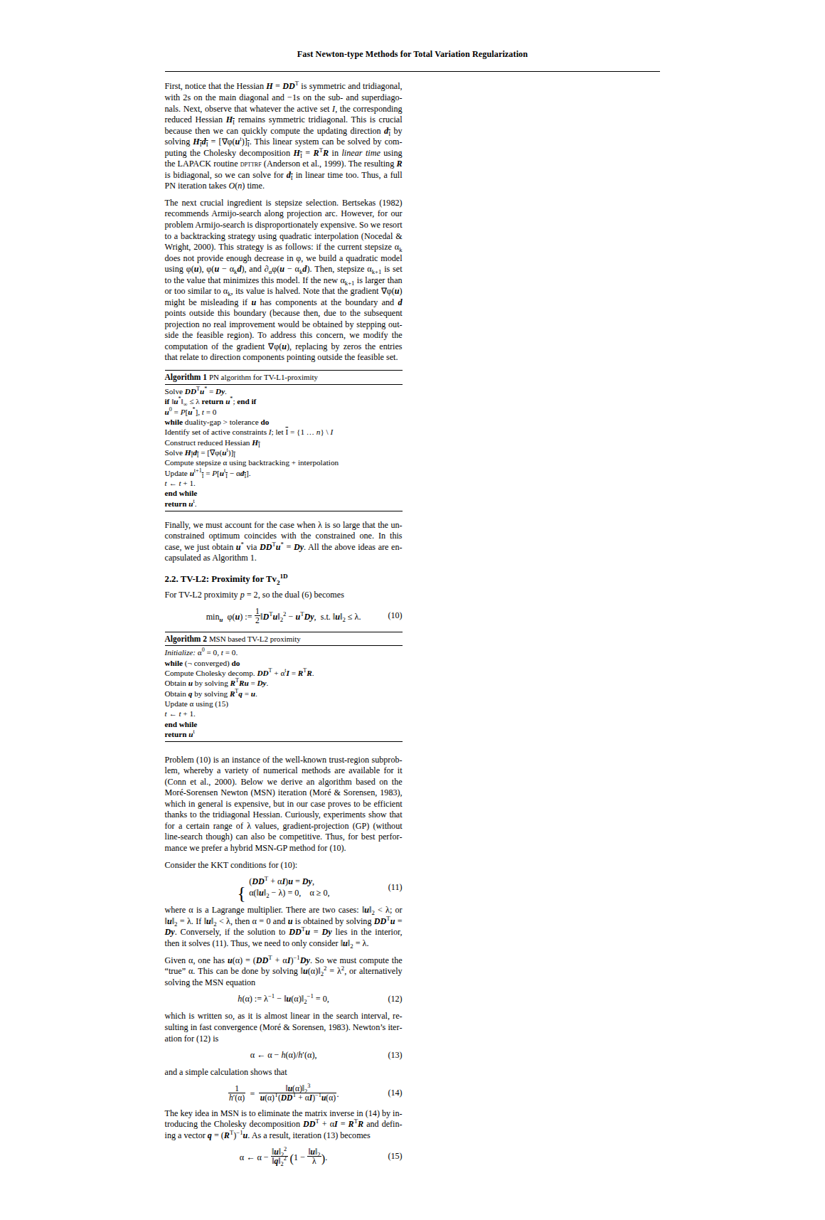Fast Newton-type Methods for Total Variation Regularization
First, notice that the Hessian H = DDT is symmetric and tridiagonal, with 2s on the main diagonal and −1s on the sub- and superdiagonals. Next, observe that whatever the active set I, the corresponding reduced Hessian HI remains symmetric tridiagonal. This is crucial because then we can quickly compute the updating direction dI by solving HIdI = [∇φ(ut)]I. This linear system can be solved by computing the Cholesky decomposition HI = RTR in linear time using the LAPACK routine dpttrf (Anderson et al., 1999). The resulting R is bidiagonal, so we can solve for dI in linear time too. Thus, a full PN iteration takes O(n) time.
The next crucial ingredient is stepsize selection. Bertsekas (1982) recommends Armijo-search along projection arc. However, for our problem Armijo-search is disproportionately expensive. So we resort to a backtracking strategy using quadratic interpolation (Nocedal & Wright, 2000). This strategy is as follows: if the current stepsize αk does not provide enough decrease in φ, we build a quadratic model using φ(u), φ(u − αkd), and ∂αφ(u − αkd). Then, stepsize αk+1 is set to the value that minimizes this model. If the new αk+1 is larger than or too similar to αk, its value is halved. Note that the gradient ∇φ(u) might be misleading if u has components at the boundary and d points outside this boundary (because then, due to the subsequent projection no real improvement would be obtained by stepping outside the feasible region). To address this concern, we modify the computation of the gradient ∇φ(u), replacing by zeros the entries that relate to direction components pointing outside the feasible set.
Algorithm 1 PN algorithm for TV-L1-proximity
Solve DDTu* = Dy.
if ‖u*‖∞ ≤ λ return u*; end if
u0 = P[u*], t = 0
while duality-gap > tolerance do
Identify set of active constraints I; let I = {1 … n} \ I
Construct reduced Hessian HI
Solve HIdI = [∇φ(ut)]I
Compute stepsize α using backtracking + interpolation
Update ut+1I = P[utI − αdI].
t ← t + 1.
end while
return ut.
Finally, we must account for the case when λ is so large that the unconstrained optimum coincides with the constrained one. In this case, we just obtain u* via DDTu* = Dy. All the above ideas are encapsulated as Algorithm 1.
2.2. TV-L2: Proximity for Tv21D
For TV-L2 proximity p = 2, so the dual (6) becomes
minu φ(u) := 12‖DTu‖22 − uTDy, s.t. ‖u‖2 ≤ λ. (10)
Algorithm 2 MSN based TV-L2 proximity
Initialize: α0 = 0, t = 0.
while (¬ converged) do
Compute Cholesky decomp. DDT + αtI = RTR.
Obtain u by solving RTRu = Dy.
Obtain q by solving RTq = u.
Update α using (15)
t ← t + 1.
end while
return ut
Problem (10) is an instance of the well-known trust-region subproblem, whereby a variety of numerical methods are available for it (Conn et al., 2000). Below we derive an algorithm based on the Moré-Sorensen Newton (MSN) iteration (Moré & Sorensen, 1983), which in general is expensive, but in our case proves to be efficient thanks to the tridiagonal Hessian. Curiously, experiments show that for a certain range of λ values, gradient-projection (GP) (without line-search though) can also be competitive. Thus, for best performance we prefer a hybrid MSN-GP method for (10).
Consider the KKT conditions for (10):
{
(DDT + αI)u = Dy,
α(‖u‖2 − λ) = 0, α ≥ 0,
(11)
where α is a Lagrange multiplier. There are two cases: ‖u‖2 < λ; or ‖u‖2 = λ. If ‖u‖2 < λ, then α = 0 and u is obtained by solving DDTu = Dy. Conversely, if the solution to DDTu = Dy lies in the interior, then it solves (11). Thus, we need to only consider ‖u‖2 = λ.
Given α, one has u(α) = (DDT + αI)−1Dy. So we must compute the “true” α. This can be done by solving ‖u(α)‖22 = λ2, or alternatively solving the MSN equation
h(α) := λ−1 − ‖u(α)‖2−1 = 0, (12)
which is written so, as it is almost linear in the search interval, resulting in fast convergence (Moré & Sorensen, 1983). Newton’s iteration for (12) is
α ← α − h(α)/h′(α), (13)
and a simple calculation shows that
1 h′(α) = ‖u(α)‖23 u(α)T(DDT + αI)−1u(α). (14)
The key idea in MSN is to eliminate the matrix inverse in (14) by introducing the Cholesky decomposition DDT + αI = RTR and defining a vector q = (RT)−1u. As a result, iteration (13) becomes
α ← α − ‖u‖22‖q‖22 (1 − ‖u‖2 λ). (15)